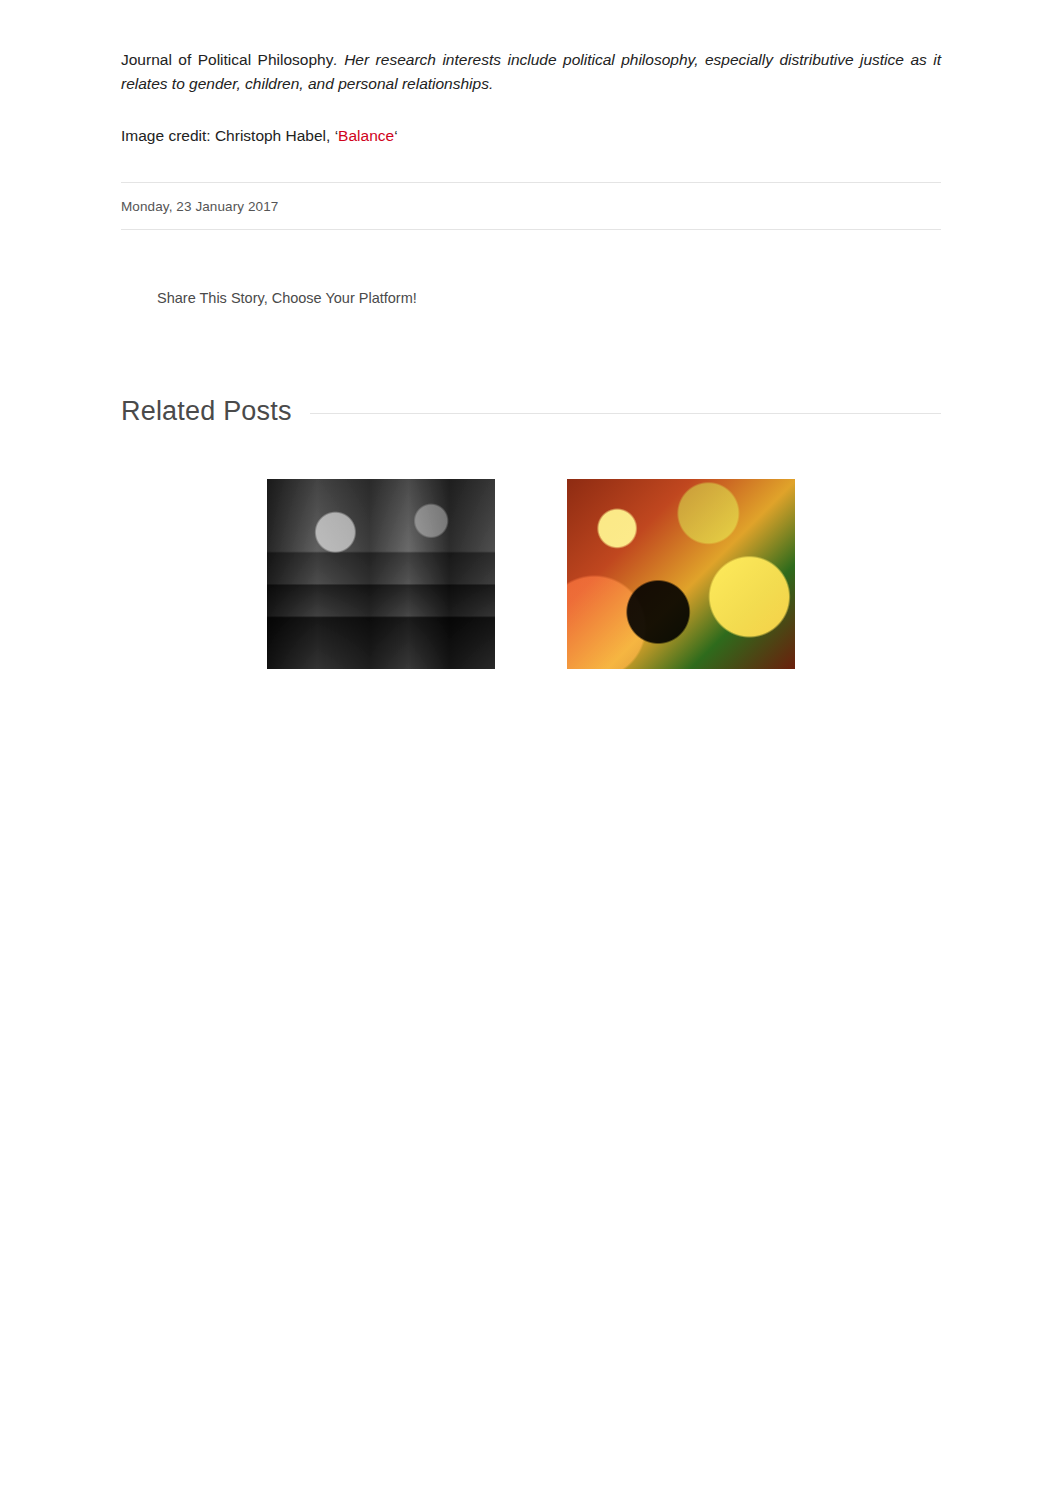Journal of Political Philosophy. Her research interests include political philosophy, especially distributive justice as it relates to gender, children, and personal relationships.
Image credit: Christoph Habel, ‘Balance‘
Monday, 23 January 2017
Share This Story, Choose Your Platform!
Related Posts